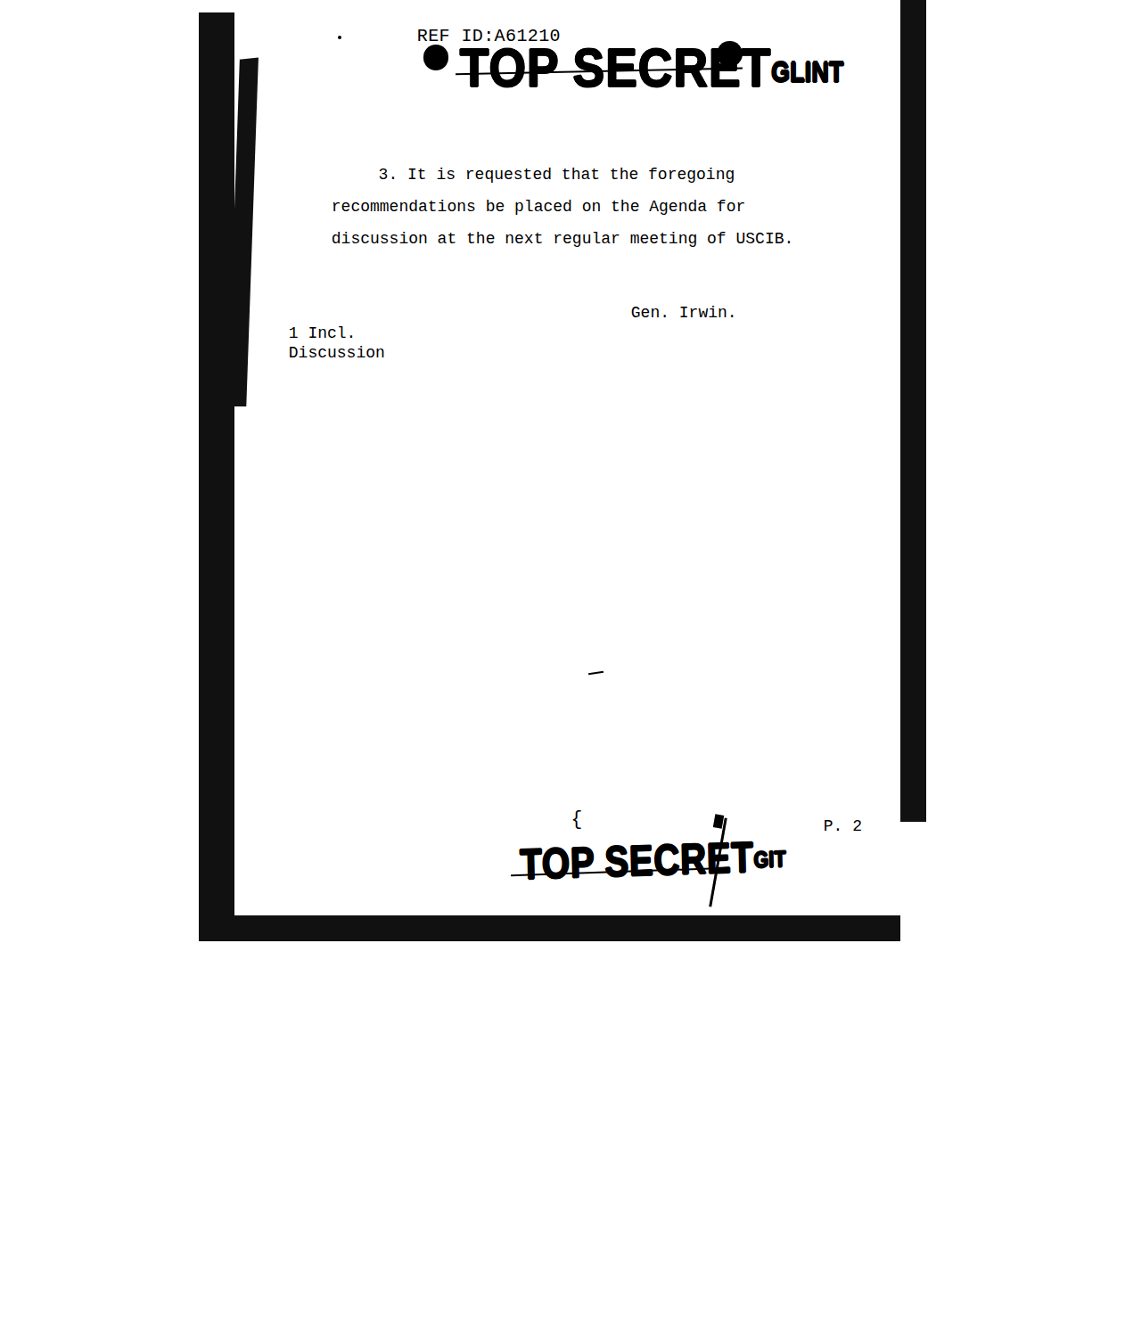REF ID:A61210
TOP SECRETGLINT
3. It is requested that the foregoing recommendations be placed on the Agenda for discussion at the next regular meeting of USCIB.
Gen. Irwin.
1 Incl.
Discussion
{
P. 2
TOP SECRETGIT